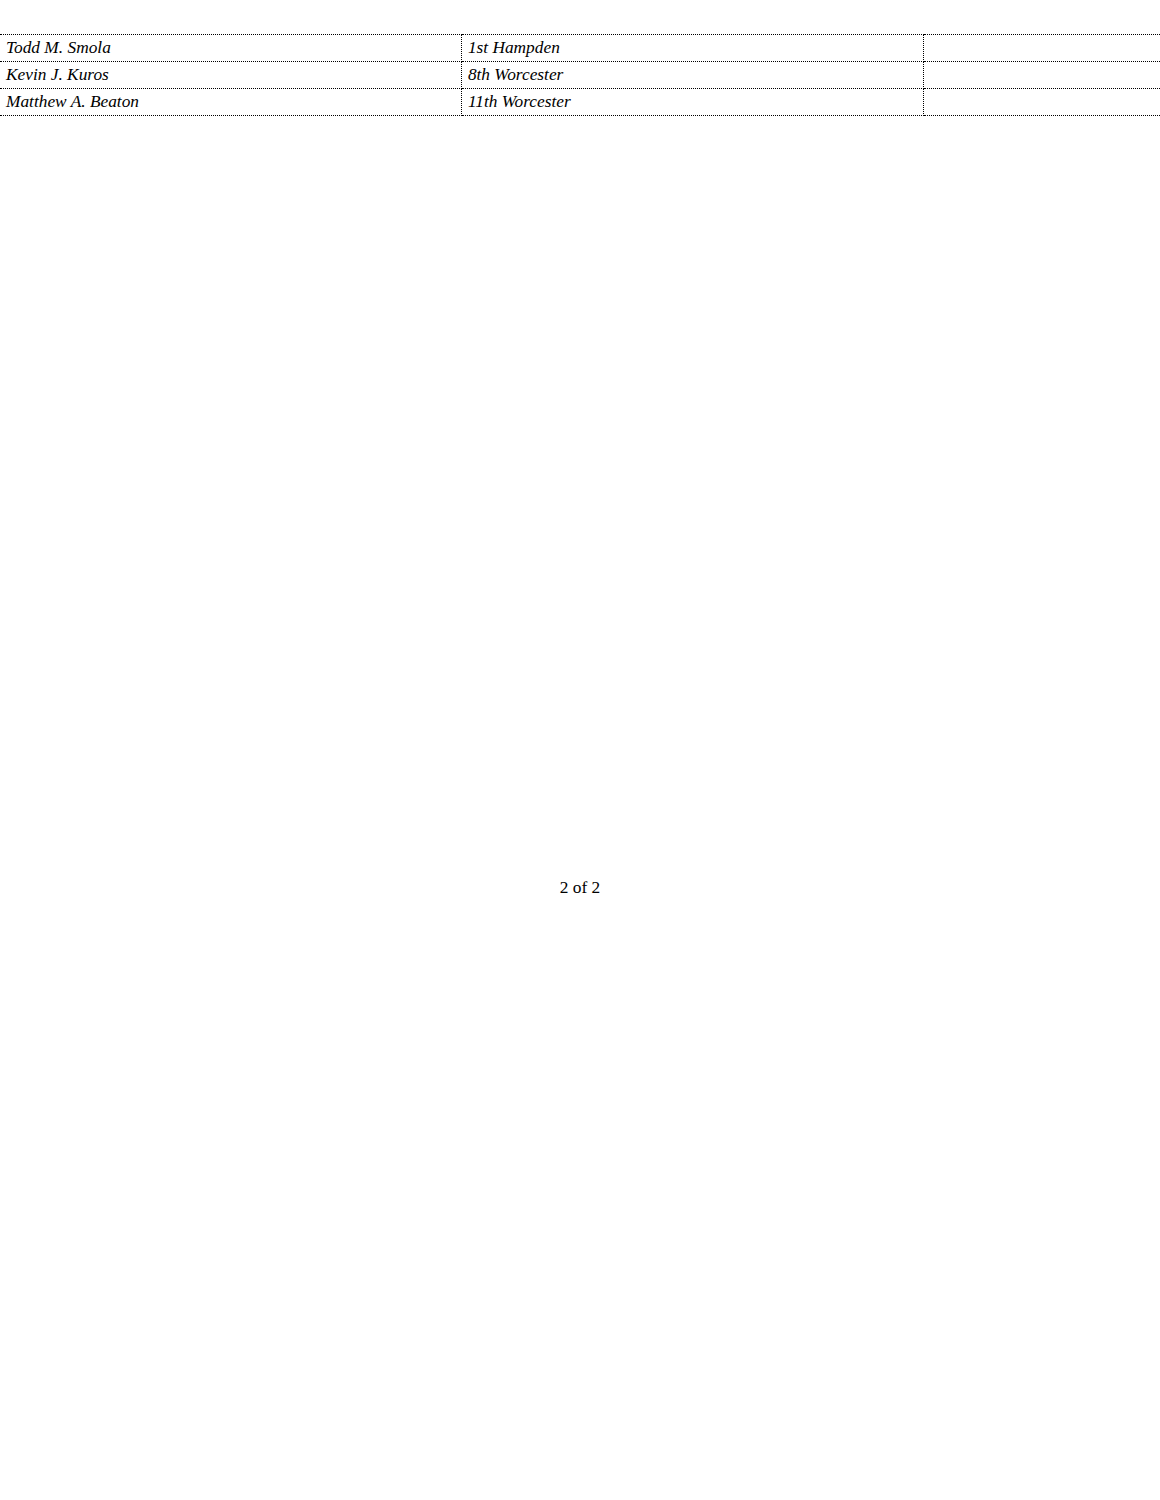| Todd M. Smola | 1st Hampden | |
| Kevin J. Kuros | 8th Worcester | |
| Matthew A. Beaton | 11th Worcester | |
2 of 2